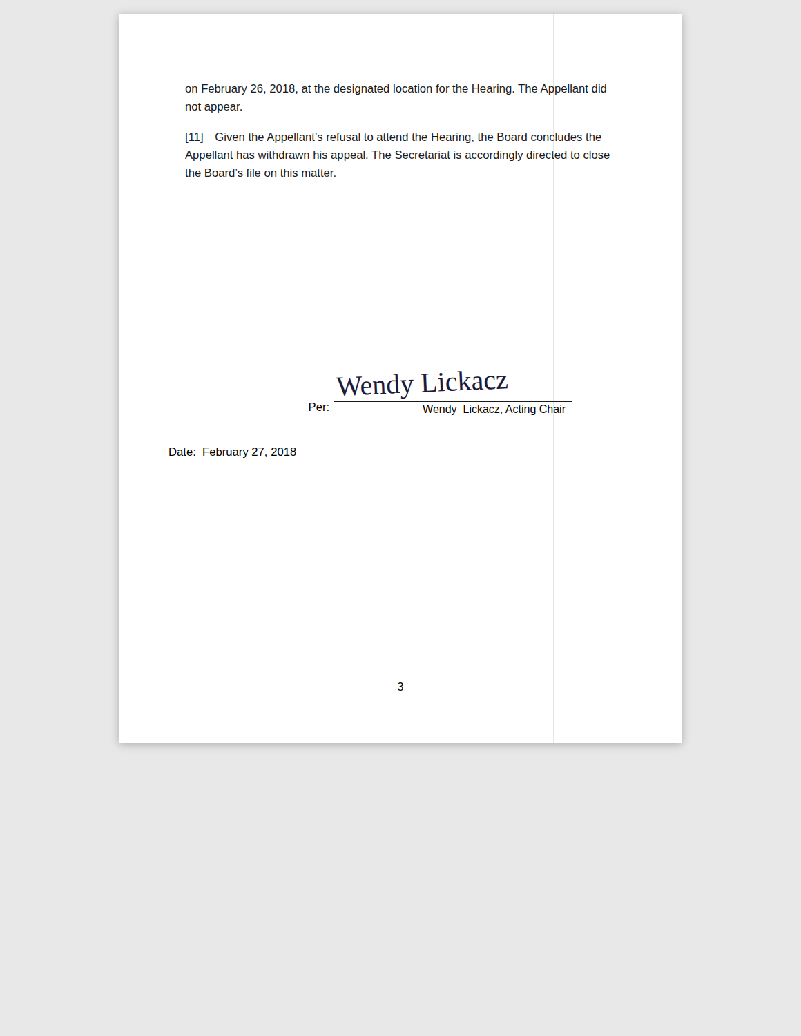on February 26, 2018, at the designated location for the Hearing. The Appellant did not appear.
[11] Given the Appellant’s refusal to attend the Hearing, the Board concludes the Appellant has withdrawn his appeal. The Secretariat is accordingly directed to close the Board’s file on this matter.
Per:
Wendy Lickacz
Wendy Lickacz, Acting Chair
Date: February 27, 2018
3